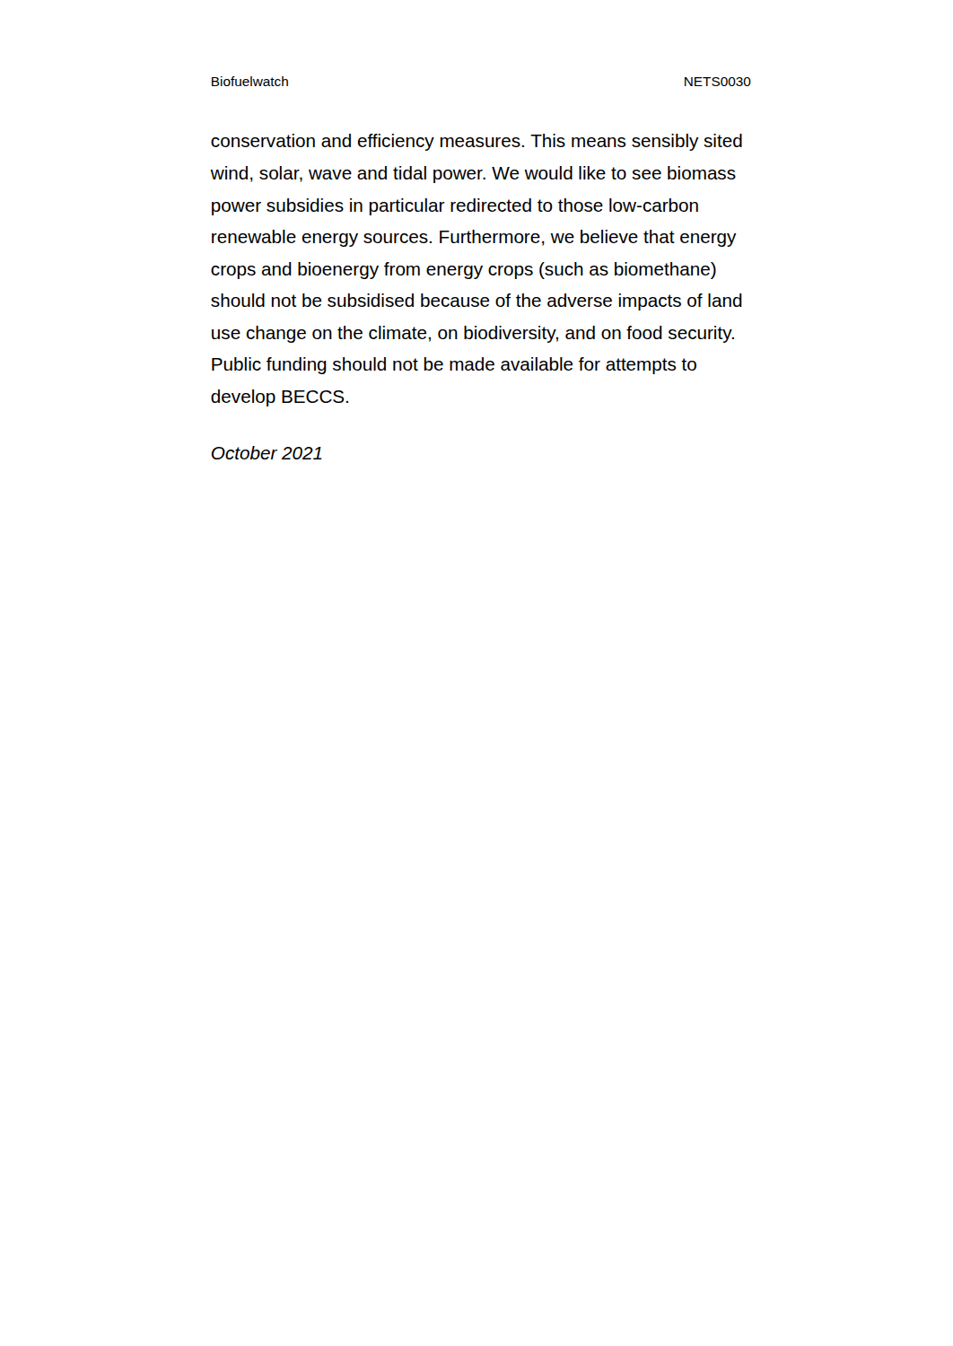Biofuelwatch
NETS0030
conservation and efficiency measures. This means sensibly sited wind, solar, wave and tidal power. We would like to see biomass power subsidies in particular redirected to those low-carbon renewable energy sources. Furthermore, we believe that energy crops and bioenergy from energy crops (such as biomethane) should not be subsidised because of the adverse impacts of land use change on the climate, on biodiversity, and on food security. Public funding should not be made available for attempts to develop BECCS.
October 2021